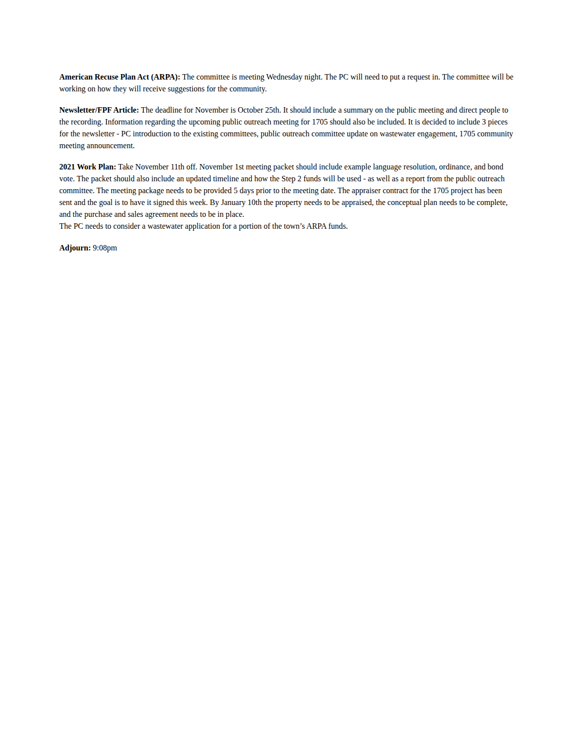American Recuse Plan Act (ARPA): The committee is meeting Wednesday night. The PC will need to put a request in. The committee will be working on how they will receive suggestions for the community.
Newsletter/FPF Article: The deadline for November is October 25th. It should include a summary on the public meeting and direct people to the recording. Information regarding the upcoming public outreach meeting for 1705 should also be included. It is decided to include 3 pieces for the newsletter - PC introduction to the existing committees, public outreach committee update on wastewater engagement, 1705 community meeting announcement.
2021 Work Plan: Take November 11th off. November 1st meeting packet should include example language resolution, ordinance, and bond vote. The packet should also include an updated timeline and how the Step 2 funds will be used - as well as a report from the public outreach committee. The meeting package needs to be provided 5 days prior to the meeting date. The appraiser contract for the 1705 project has been sent and the goal is to have it signed this week. By January 10th the property needs to be appraised, the conceptual plan needs to be complete, and the purchase and sales agreement needs to be in place.
The PC needs to consider a wastewater application for a portion of the town’s ARPA funds.
Adjourn: 9:08pm